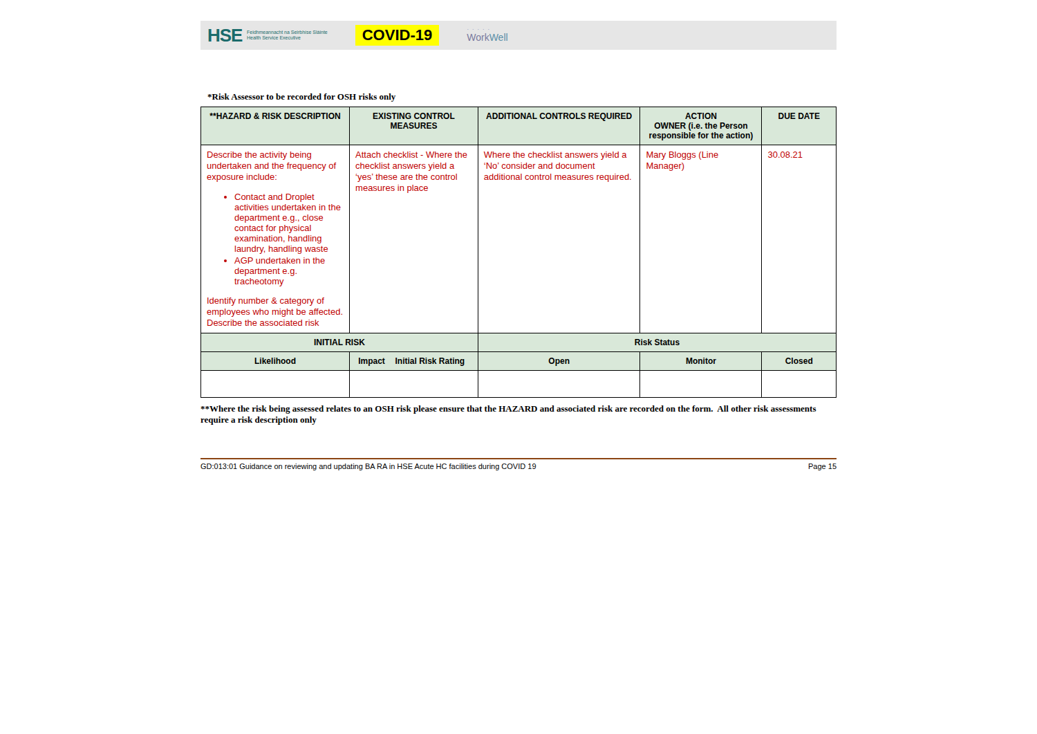HSE Feidhmeannacht na Seirbhíse Sláinte
Health Service Executive
COVID-19
· · · · · WorkWell
*Risk Assessor to be recorded for OSH risks only
| **HAZARD & RISK DESCRIPTION | EXISTING CONTROL MEASURES | ADDITIONAL CONTROLS REQUIRED | ACTION OWNER (i.e. the Person responsible for the action) | DUE DATE |
| --- | --- | --- | --- | --- |
| Describe the activity being undertaken and the frequency of exposure include: Contact and Droplet activities undertaken in the department e.g., close contact for physical examination, handling laundry, handling waste AGP undertaken in the department e.g. tracheotomy Identify number & category of employees who might be affected. Describe the associated risk | Attach checklist - Where the checklist answers yield a ‘yes’ these are the control measures in place | Where the checklist answers yield a ‘No’ consider and document additional control measures required. | Mary Bloggs (Line Manager) | 30.08.21 |
| INITIAL RISK | Risk Status |
| Likelihood | / Impact / Initial Risk Rating / | Open | Monitor | Closed |
**Where the risk being assessed relates to an OSH risk please ensure that the HAZARD and associated risk are recorded on the form. All other risk assessments require a risk description only
GD:013:01 Guidance on reviewing and updating BA RA in HSE Acute HC facilities during COVID 19 Page 15